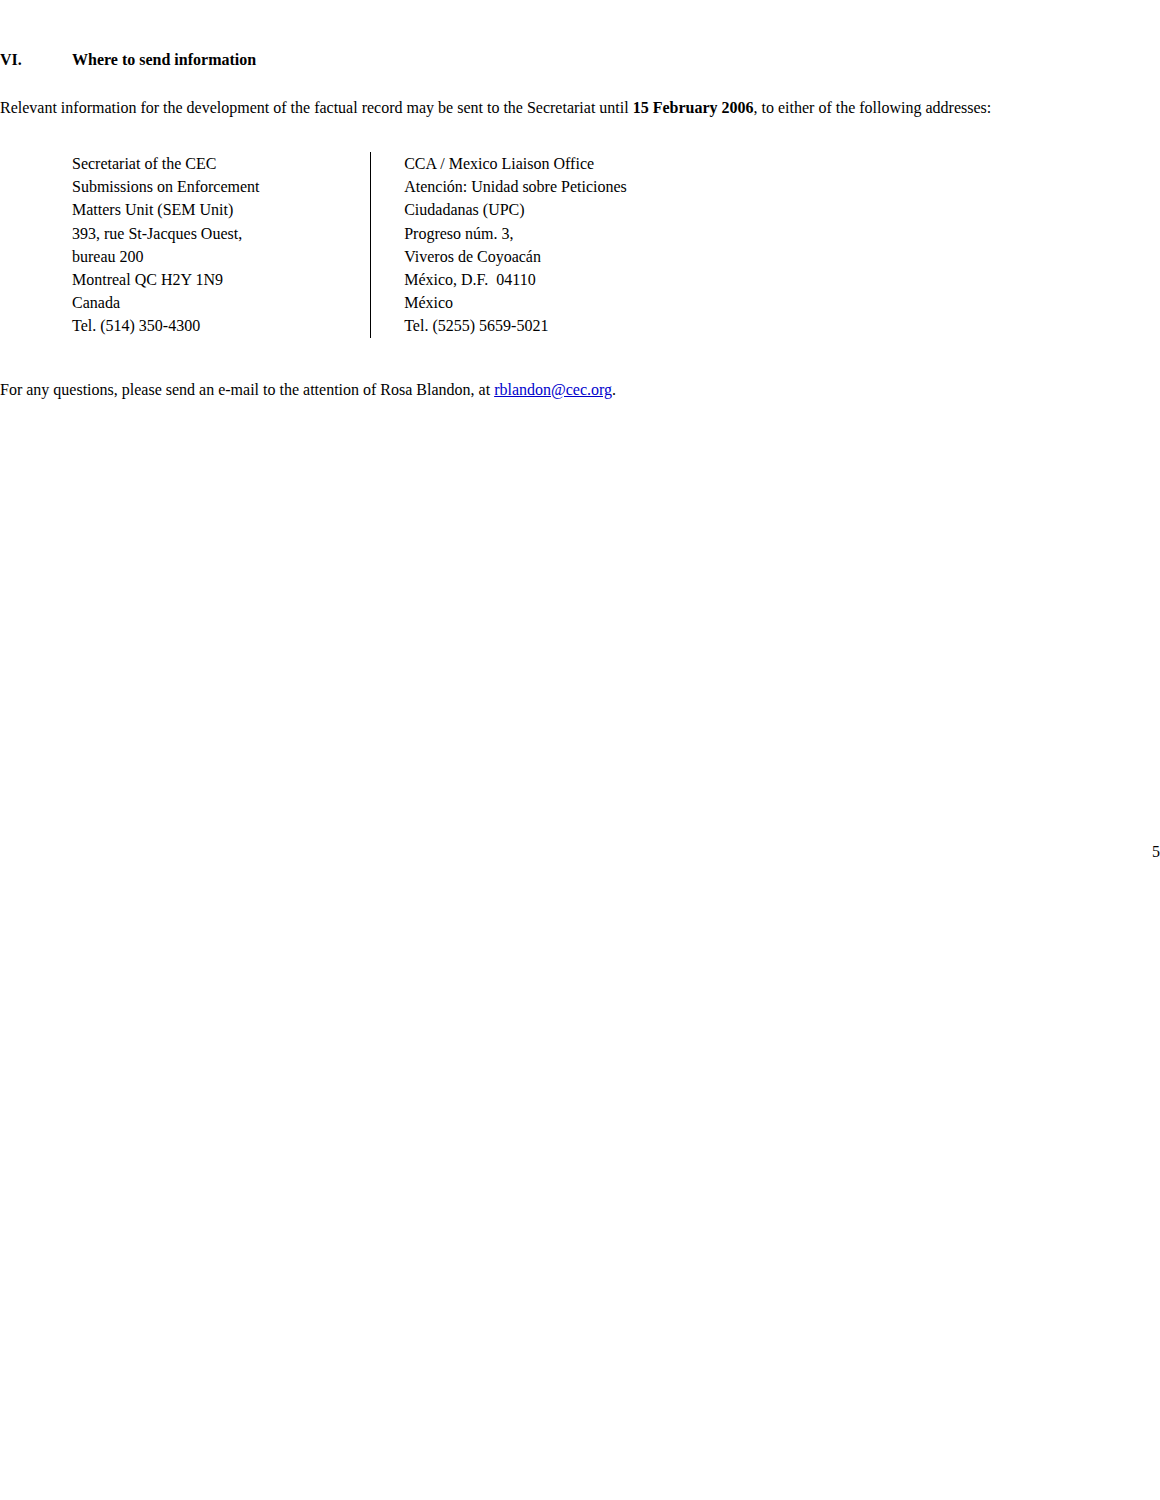VI. Where to send information
Relevant information for the development of the factual record may be sent to the Secretariat until 15 February 2006, to either of the following addresses:
Secretariat of the CEC
Submissions on Enforcement
Matters Unit (SEM Unit)
393, rue St-Jacques Ouest,
bureau 200
Montreal QC H2Y 1N9
Canada
Tel. (514) 350-4300
CCA / Mexico Liaison Office
Atención: Unidad sobre Peticiones
Ciudadanas (UPC)
Progreso núm. 3,
Viveros de Coyoacán
México, D.F. 04110
México
Tel. (5255) 5659-5021
For any questions, please send an e-mail to the attention of Rosa Blandon, at rblandon@cec.org.
5